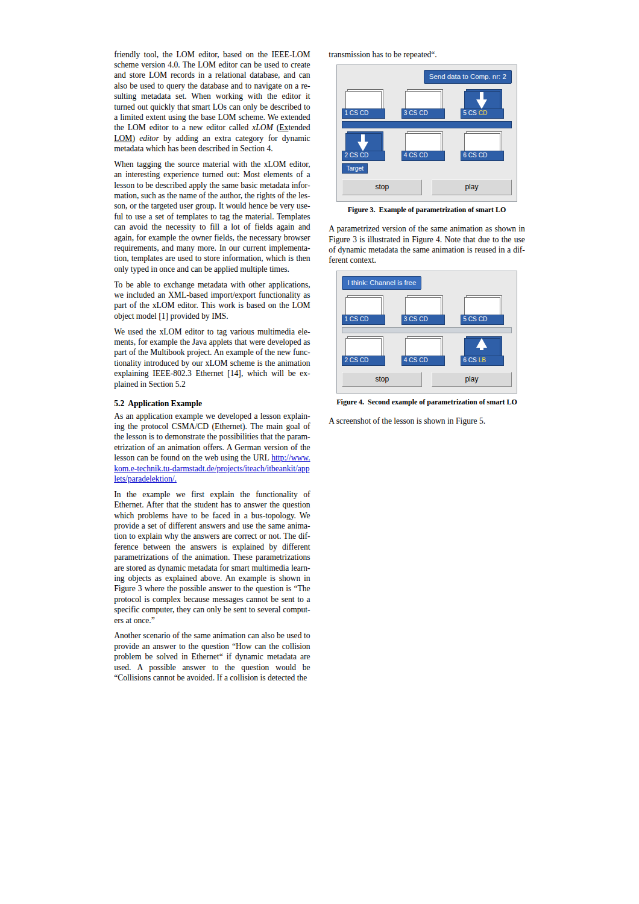friendly tool, the LOM editor, based on the IEEE-LOM scheme version 4.0. The LOM editor can be used to create and store LOM records in a relational database, and can also be used to query the database and to navigate on a resulting metadata set. When working with the editor it turned out quickly that smart LOs can only be described to a limited extent using the base LOM scheme. We extended the LOM editor to a new editor called xLOM (Extended LOM) editor by adding an extra category for dynamic metadata which has been described in Section 4.
When tagging the source material with the xLOM editor, an interesting experience turned out: Most elements of a lesson to be described apply the same basic metadata information, such as the name of the author, the rights of the lesson, or the targeted user group. It would hence be very useful to use a set of templates to tag the material. Templates can avoid the necessity to fill a lot of fields again and again, for example the owner fields, the necessary browser requirements, and many more. In our current implementation, templates are used to store information, which is then only typed in once and can be applied multiple times.
To be able to exchange metadata with other applications, we included an XML-based import/export functionality as part of the xLOM editor. This work is based on the LOM object model [1] provided by IMS.
We used the xLOM editor to tag various multimedia elements, for example the Java applets that were developed as part of the Multibook project. An example of the new functionality introduced by our xLOM scheme is the animation explaining IEEE-802.3 Ethernet [14], which will be explained in Section 5.2
5.2 Application Example
As an application example we developed a lesson explaining the protocol CSMA/CD (Ethernet). The main goal of the lesson is to demonstrate the possibilities that the parametrization of an animation offers. A German version of the lesson can be found on the web using the URL http://www.kom.e-technik.tu-darmstadt.de/projects/iteach/itbeankit/applets/paradelektion/.
In the example we first explain the functionality of Ethernet. After that the student has to answer the question which problems have to be faced in a bus-topology. We provide a set of different answers and use the same animation to explain why the answers are correct or not. The difference between the answers is explained by different parametrizations of the animation. These parametrizations are stored as dynamic metadata for smart multimedia learning objects as explained above. An example is shown in Figure 3 where the possible answer to the question is “The protocol is complex because messages cannot be sent to a specific computer, they can only be sent to several computers at once.”
Another scenario of the same animation can also be used to provide an answer to the question “How can the collision problem be solved in Ethernet“ if dynamic metadata are used. A possible answer to the question would be “Collisions cannot be avoided. If a collision is detected the
transmission has to be repeated“.
Send data to Comp. nr: 2
1 CS CD
3 CS CD
5 CS CD
2 CS CD
4 CS CD
6 CS CD
Target
stop
play
Figure 3. Example of parametrization of smart LO
A parametrized version of the same animation as shown in Figure 3 is illustrated in Figure 4. Note that due to the use of dynamic metadata the same animation is reused in a different context.
I think: Channel is free
1 CS CD
3 CS CD
5 CS CD
2 CS CD
4 CS CD
6 CS LB
stop
play
Figure 4. Second example of parametrization of smart LO
A screenshot of the lesson is shown in Figure 5.